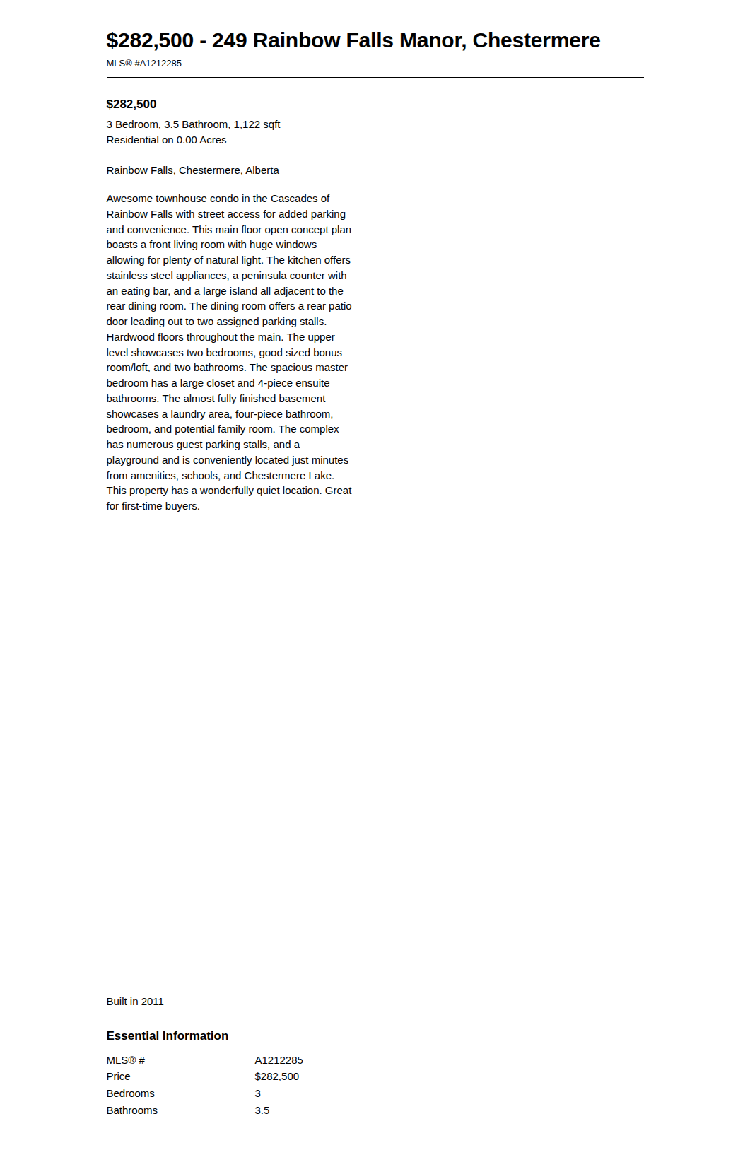$282,500 - 249 Rainbow Falls Manor, Chestermere
MLS® #A1212285
$282,500
3 Bedroom, 3.5 Bathroom, 1,122 sqft Residential on 0.00 Acres
Rainbow Falls, Chestermere, Alberta
Awesome townhouse condo in the Cascades of Rainbow Falls with street access for added parking and convenience. This main floor open concept plan boasts a front living room with huge windows allowing for plenty of natural light. The kitchen offers stainless steel appliances, a peninsula counter with an eating bar, and a large island all adjacent to the rear dining room. The dining room offers a rear patio door leading out to two assigned parking stalls. Hardwood floors throughout the main. The upper level showcases two bedrooms, good sized bonus room/loft, and two bathrooms. The spacious master bedroom has a large closet and 4-piece ensuite bathrooms. The almost fully finished basement showcases a laundry area, four-piece bathroom, bedroom, and potential family room. The complex has numerous guest parking stalls, and a playground and is conveniently located just minutes from amenities, schools, and Chestermere Lake. This property has a wonderfully quiet location. Great for first-time buyers.
Built in 2011
Essential Information
| MLS® # | A1212285 |
| Price | $282,500 |
| Bedrooms | 3 |
| Bathrooms | 3.5 |